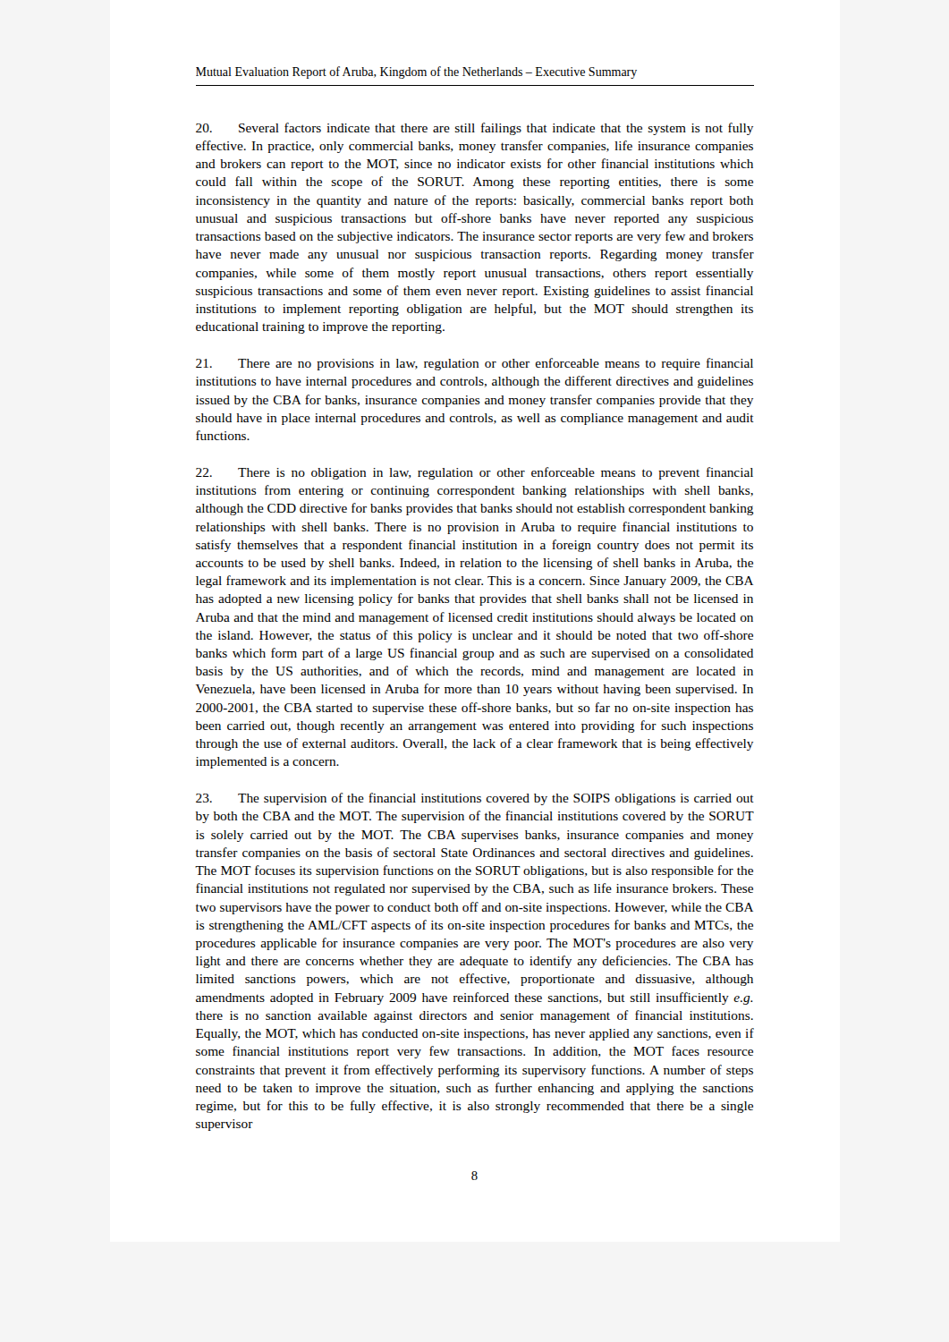Mutual Evaluation Report of Aruba, Kingdom of the Netherlands – Executive Summary
20. Several factors indicate that there are still failings that indicate that the system is not fully effective. In practice, only commercial banks, money transfer companies, life insurance companies and brokers can report to the MOT, since no indicator exists for other financial institutions which could fall within the scope of the SORUT. Among these reporting entities, there is some inconsistency in the quantity and nature of the reports: basically, commercial banks report both unusual and suspicious transactions but off-shore banks have never reported any suspicious transactions based on the subjective indicators. The insurance sector reports are very few and brokers have never made any unusual nor suspicious transaction reports. Regarding money transfer companies, while some of them mostly report unusual transactions, others report essentially suspicious transactions and some of them even never report. Existing guidelines to assist financial institutions to implement reporting obligation are helpful, but the MOT should strengthen its educational training to improve the reporting.
21. There are no provisions in law, regulation or other enforceable means to require financial institutions to have internal procedures and controls, although the different directives and guidelines issued by the CBA for banks, insurance companies and money transfer companies provide that they should have in place internal procedures and controls, as well as compliance management and audit functions.
22. There is no obligation in law, regulation or other enforceable means to prevent financial institutions from entering or continuing correspondent banking relationships with shell banks, although the CDD directive for banks provides that banks should not establish correspondent banking relationships with shell banks. There is no provision in Aruba to require financial institutions to satisfy themselves that a respondent financial institution in a foreign country does not permit its accounts to be used by shell banks. Indeed, in relation to the licensing of shell banks in Aruba, the legal framework and its implementation is not clear. This is a concern. Since January 2009, the CBA has adopted a new licensing policy for banks that provides that shell banks shall not be licensed in Aruba and that the mind and management of licensed credit institutions should always be located on the island. However, the status of this policy is unclear and it should be noted that two off-shore banks which form part of a large US financial group and as such are supervised on a consolidated basis by the US authorities, and of which the records, mind and management are located in Venezuela, have been licensed in Aruba for more than 10 years without having been supervised. In 2000-2001, the CBA started to supervise these off-shore banks, but so far no on-site inspection has been carried out, though recently an arrangement was entered into providing for such inspections through the use of external auditors. Overall, the lack of a clear framework that is being effectively implemented is a concern.
23. The supervision of the financial institutions covered by the SOIPS obligations is carried out by both the CBA and the MOT. The supervision of the financial institutions covered by the SORUT is solely carried out by the MOT. The CBA supervises banks, insurance companies and money transfer companies on the basis of sectoral State Ordinances and sectoral directives and guidelines. The MOT focuses its supervision functions on the SORUT obligations, but is also responsible for the financial institutions not regulated nor supervised by the CBA, such as life insurance brokers. These two supervisors have the power to conduct both off and on-site inspections. However, while the CBA is strengthening the AML/CFT aspects of its on-site inspection procedures for banks and MTCs, the procedures applicable for insurance companies are very poor. The MOT's procedures are also very light and there are concerns whether they are adequate to identify any deficiencies. The CBA has limited sanctions powers, which are not effective, proportionate and dissuasive, although amendments adopted in February 2009 have reinforced these sanctions, but still insufficiently e.g. there is no sanction available against directors and senior management of financial institutions. Equally, the MOT, which has conducted on-site inspections, has never applied any sanctions, even if some financial institutions report very few transactions. In addition, the MOT faces resource constraints that prevent it from effectively performing its supervisory functions. A number of steps need to be taken to improve the situation, such as further enhancing and applying the sanctions regime, but for this to be fully effective, it is also strongly recommended that there be a single supervisor
8